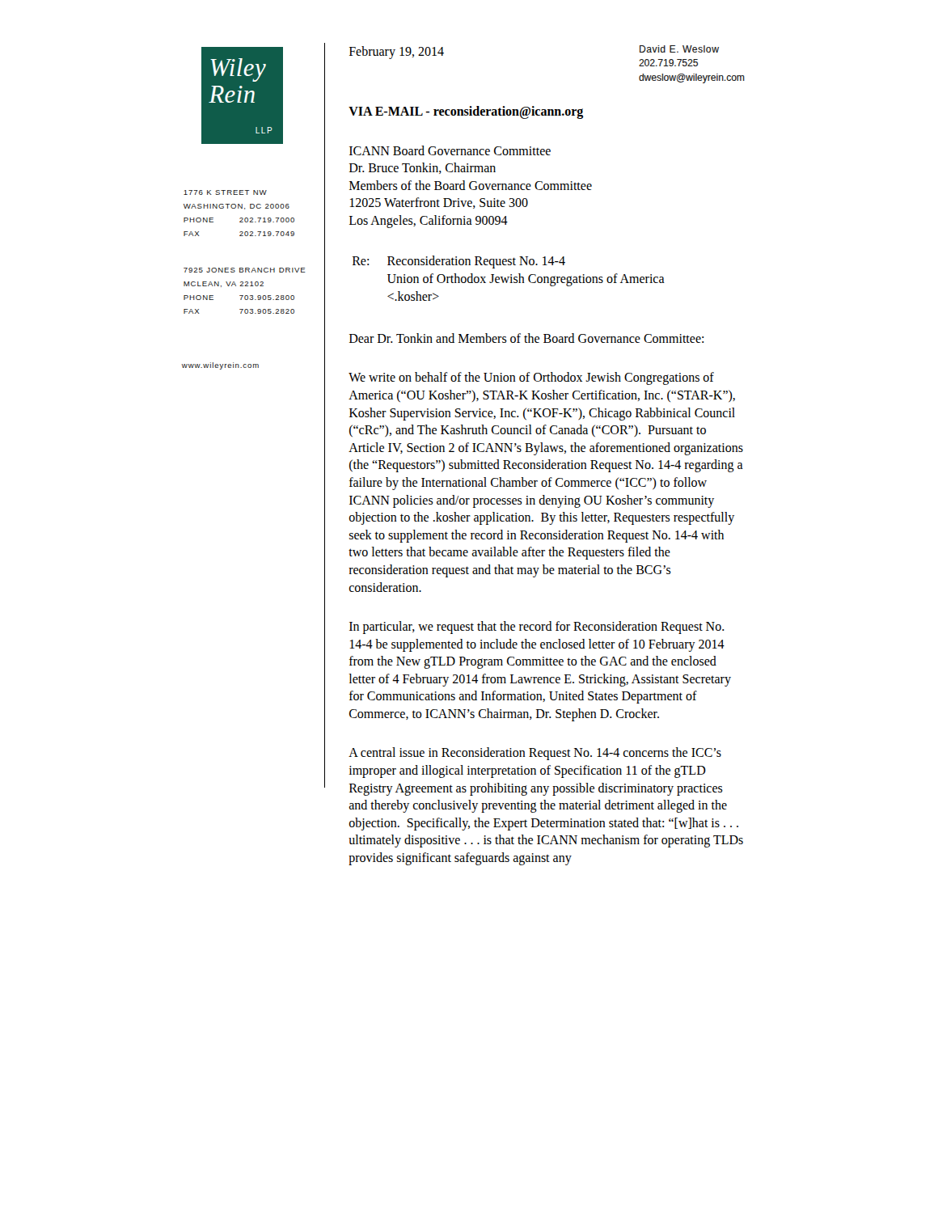Wiley Rein LLP
1776 K STREET NW
WASHINGTON, DC 20006
PHONE 202.719.7000
FAX 202.719.7049
7925 JONES BRANCH DRIVE
MCLEAN, VA 22102
PHONE 703.905.2800
FAX 703.905.2820
www.wileyrein.com
David E. Weslow
202.719.7525
dweslow@wileyrein.com
February 19, 2014
VIA E-MAIL - reconsideration@icann.org
ICANN Board Governance Committee
Dr. Bruce Tonkin, Chairman
Members of the Board Governance Committee
12025 Waterfront Drive, Suite 300
Los Angeles, California 90094
| Re: | Reconsideration Request No. 14-4 Union of Orthodox Jewish Congregations of America <.kosher> |
Dear Dr. Tonkin and Members of the Board Governance Committee:
We write on behalf of the Union of Orthodox Jewish Congregations of America (“OU Kosher”), STAR-K Kosher Certification, Inc. (“STAR-K”), Kosher Supervision Service, Inc. (“KOF-K”), Chicago Rabbinical Council (“cRc”), and The Kashruth Council of Canada (“COR”). Pursuant to Article IV, Section 2 of ICANN’s Bylaws, the aforementioned organizations (the “Requestors”) submitted Reconsideration Request No. 14-4 regarding a failure by the International Chamber of Commerce (“ICC”) to follow ICANN policies and/or processes in denying OU Kosher’s community objection to the .kosher application. By this letter, Requesters respectfully seek to supplement the record in Reconsideration Request No. 14-4 with two letters that became available after the Requesters filed the reconsideration request and that may be material to the BCG’s consideration.
In particular, we request that the record for Reconsideration Request No. 14-4 be supplemented to include the enclosed letter of 10 February 2014 from the New gTLD Program Committee to the GAC and the enclosed letter of 4 February 2014 from Lawrence E. Stricking, Assistant Secretary for Communications and Information, United States Department of Commerce, to ICANN’s Chairman, Dr. Stephen D. Crocker.
A central issue in Reconsideration Request No. 14-4 concerns the ICC’s improper and illogical interpretation of Specification 11 of the gTLD Registry Agreement as prohibiting any possible discriminatory practices and thereby conclusively preventing the material detriment alleged in the objection. Specifically, the Expert Determination stated that: “[w]hat is . . . ultimately dispositive . . . is that the ICANN mechanism for operating TLDs provides significant safeguards against any